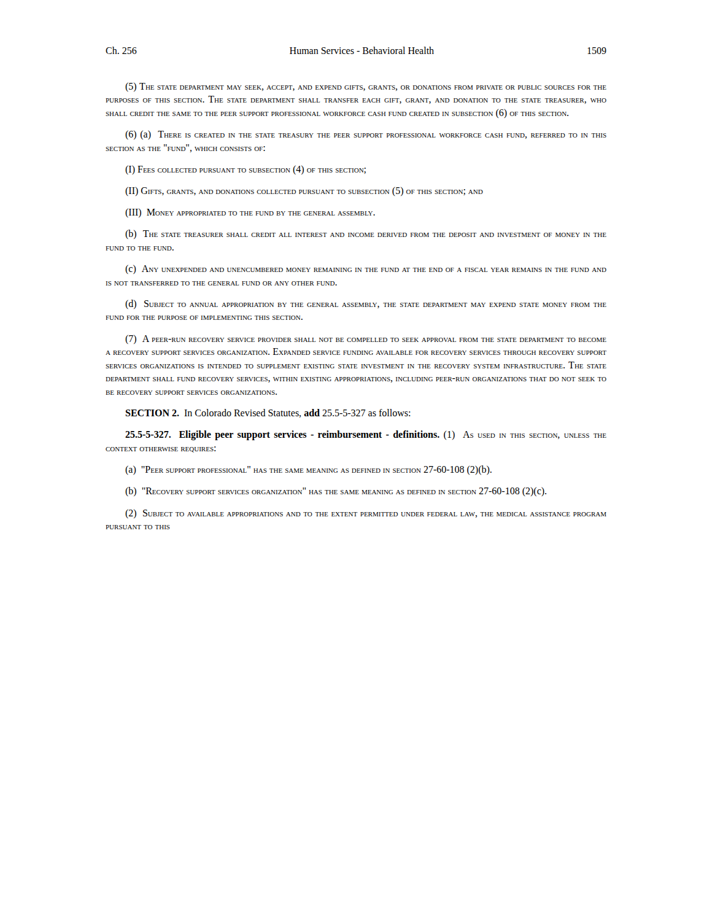Ch. 256
Human Services - Behavioral Health
1509
(5) The state department may seek, accept, and expend gifts, grants, or donations from private or public sources for the purposes of this section. The state department shall transfer each gift, grant, and donation to the state treasurer, who shall credit the same to the peer support professional workforce cash fund created in subsection (6) of this section.
(6) (a) There is created in the state treasury the peer support professional workforce cash fund, referred to in this section as the "fund", which consists of:
(I) Fees collected pursuant to subsection (4) of this section;
(II) Gifts, grants, and donations collected pursuant to subsection (5) of this section; and
(III) Money appropriated to the fund by the general assembly.
(b) The state treasurer shall credit all interest and income derived from the deposit and investment of money in the fund to the fund.
(c) Any unexpended and unencumbered money remaining in the fund at the end of a fiscal year remains in the fund and is not transferred to the general fund or any other fund.
(d) Subject to annual appropriation by the general assembly, the state department may expend state money from the fund for the purpose of implementing this section.
(7) A peer-run recovery service provider shall not be compelled to seek approval from the state department to become a recovery support services organization. Expanded service funding available for recovery services through recovery support services organizations is intended to supplement existing state investment in the recovery system infrastructure. The state department shall fund recovery services, within existing appropriations, including peer-run organizations that do not seek to be recovery support services organizations.
SECTION 2. In Colorado Revised Statutes, add 25.5-5-327 as follows:
25.5-5-327. Eligible peer support services - reimbursement - definitions. (1) As used in this section, unless the context otherwise requires:
(a) "Peer support professional" has the same meaning as defined in section 27-60-108 (2)(b).
(b) "Recovery support services organization" has the same meaning as defined in section 27-60-108 (2)(c).
(2) Subject to available appropriations and to the extent permitted under federal law, the medical assistance program pursuant to this